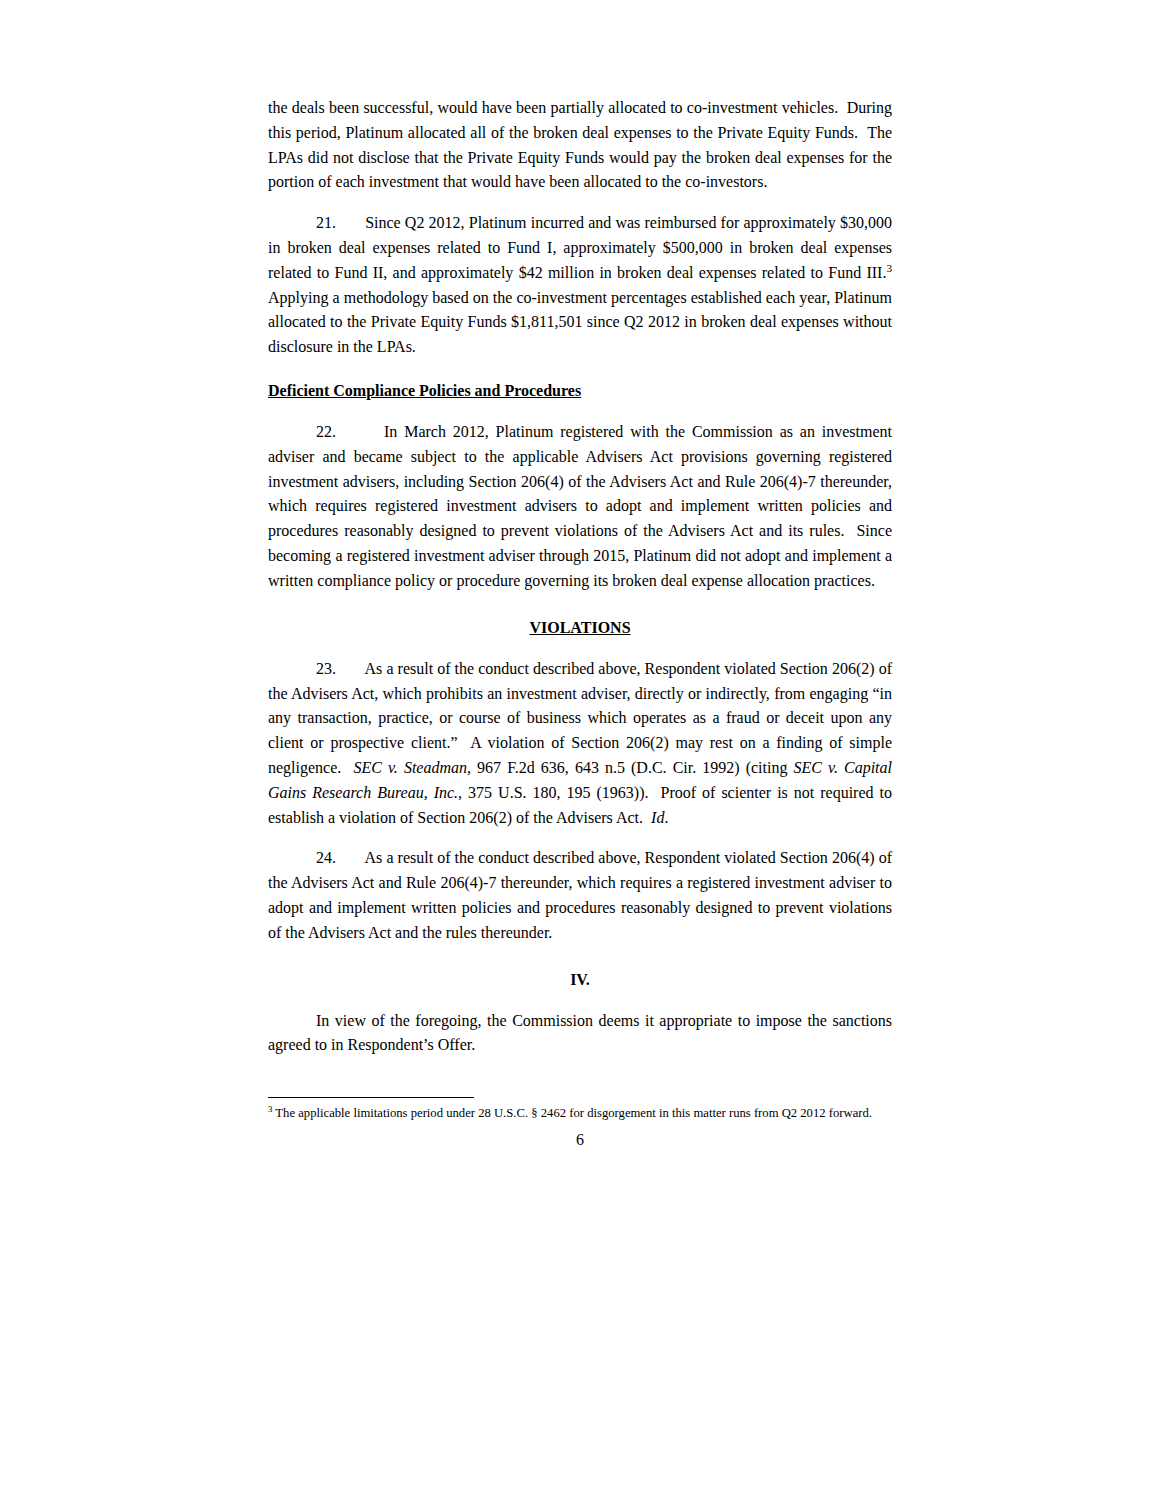the deals been successful, would have been partially allocated to co-investment vehicles. During this period, Platinum allocated all of the broken deal expenses to the Private Equity Funds. The LPAs did not disclose that the Private Equity Funds would pay the broken deal expenses for the portion of each investment that would have been allocated to the co-investors.
21. Since Q2 2012, Platinum incurred and was reimbursed for approximately $30,000 in broken deal expenses related to Fund I, approximately $500,000 in broken deal expenses related to Fund II, and approximately $42 million in broken deal expenses related to Fund III.3 Applying a methodology based on the co-investment percentages established each year, Platinum allocated to the Private Equity Funds $1,811,501 since Q2 2012 in broken deal expenses without disclosure in the LPAs.
Deficient Compliance Policies and Procedures
22. In March 2012, Platinum registered with the Commission as an investment adviser and became subject to the applicable Advisers Act provisions governing registered investment advisers, including Section 206(4) of the Advisers Act and Rule 206(4)-7 thereunder, which requires registered investment advisers to adopt and implement written policies and procedures reasonably designed to prevent violations of the Advisers Act and its rules. Since becoming a registered investment adviser through 2015, Platinum did not adopt and implement a written compliance policy or procedure governing its broken deal expense allocation practices.
VIOLATIONS
23. As a result of the conduct described above, Respondent violated Section 206(2) of the Advisers Act, which prohibits an investment adviser, directly or indirectly, from engaging “in any transaction, practice, or course of business which operates as a fraud or deceit upon any client or prospective client.” A violation of Section 206(2) may rest on a finding of simple negligence. SEC v. Steadman, 967 F.2d 636, 643 n.5 (D.C. Cir. 1992) (citing SEC v. Capital Gains Research Bureau, Inc., 375 U.S. 180, 195 (1963)). Proof of scienter is not required to establish a violation of Section 206(2) of the Advisers Act. Id.
24. As a result of the conduct described above, Respondent violated Section 206(4) of the Advisers Act and Rule 206(4)-7 thereunder, which requires a registered investment adviser to adopt and implement written policies and procedures reasonably designed to prevent violations of the Advisers Act and the rules thereunder.
IV.
In view of the foregoing, the Commission deems it appropriate to impose the sanctions agreed to in Respondent’s Offer.
3 The applicable limitations period under 28 U.S.C. § 2462 for disgorgement in this matter runs from Q2 2012 forward.
6